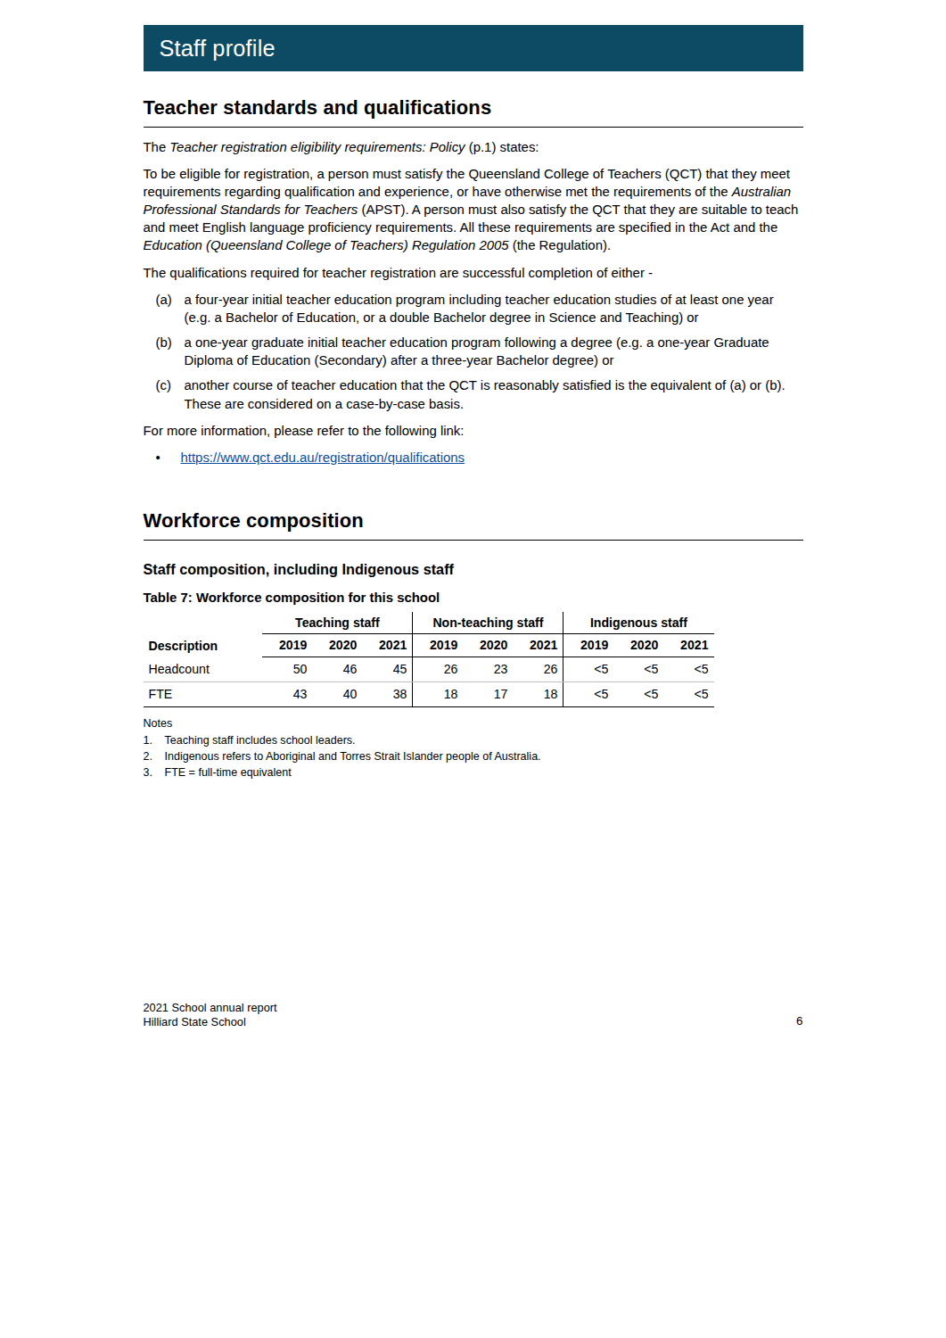Staff profile
Teacher standards and qualifications
The Teacher registration eligibility requirements: Policy (p.1) states:
To be eligible for registration, a person must satisfy the Queensland College of Teachers (QCT) that they meet requirements regarding qualification and experience, or have otherwise met the requirements of the Australian Professional Standards for Teachers (APST). A person must also satisfy the QCT that they are suitable to teach and meet English language proficiency requirements. All these requirements are specified in the Act and the Education (Queensland College of Teachers) Regulation 2005 (the Regulation).
The qualifications required for teacher registration are successful completion of either -
(a) a four-year initial teacher education program including teacher education studies of at least one year (e.g. a Bachelor of Education, or a double Bachelor degree in Science and Teaching) or
(b) a one-year graduate initial teacher education program following a degree (e.g. a one-year Graduate Diploma of Education (Secondary) after a three-year Bachelor degree) or
(c) another course of teacher education that the QCT is reasonably satisfied is the equivalent of (a) or (b). These are considered on a case-by-case basis.
For more information, please refer to the following link:
• https://www.qct.edu.au/registration/qualifications
Workforce composition
Staff composition, including Indigenous staff
Table 7: Workforce composition for this school
| Description | Teaching staff | Non-teaching staff | Indigenous staff |
| --- | --- | --- | --- |
| 2019 | 2020 | 2021 | 2019 | 2020 | 2021 | 2019 | 2020 | 2021 |
| Headcount | 50 | 46 | 45 | 26 | 23 | 26 | <5 | <5 | <5 |
| FTE | 43 | 40 | 38 | 18 | 17 | 18 | <5 | <5 | <5 |
Notes
1. Teaching staff includes school leaders.
2. Indigenous refers to Aboriginal and Torres Strait Islander people of Australia.
3. FTE = full-time equivalent
2021 School annual report
Hilliard State School
6